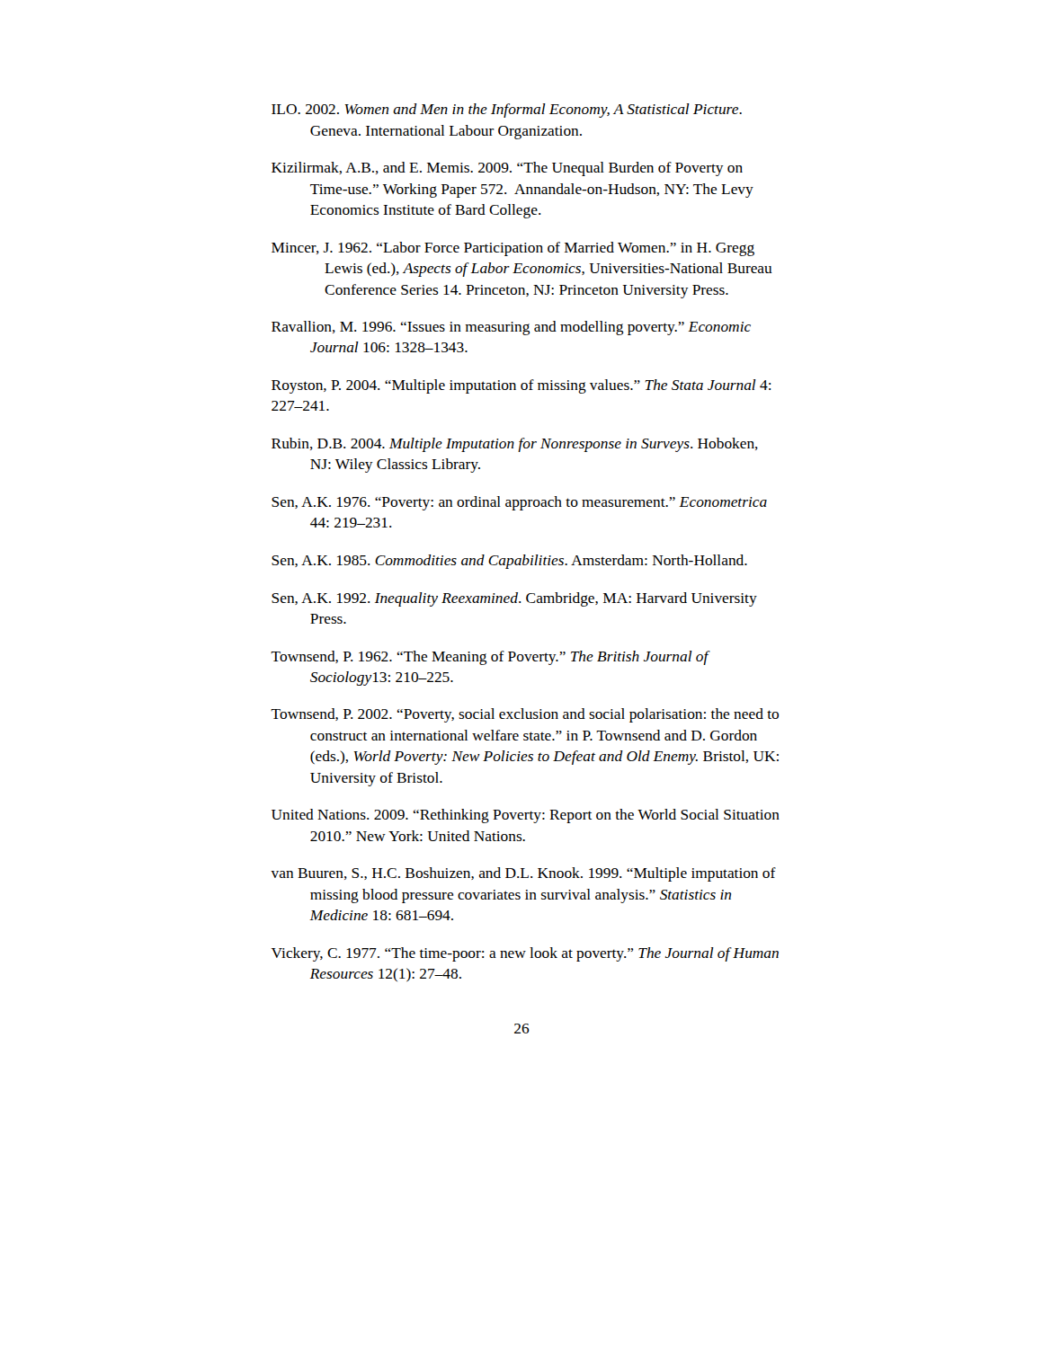ILO. 2002. Women and Men in the Informal Economy, A Statistical Picture. Geneva. International Labour Organization.
Kizilirmak, A.B., and E. Memis. 2009. “The Unequal Burden of Poverty on Time-use.” Working Paper 572. Annandale-on-Hudson, NY: The Levy Economics Institute of Bard College.
Mincer, J. 1962. “Labor Force Participation of Married Women.” in H. Gregg Lewis (ed.), Aspects of Labor Economics, Universities-National Bureau Conference Series 14. Princeton, NJ: Princeton University Press.
Ravallion, M. 1996. “Issues in measuring and modelling poverty.” Economic Journal 106: 1328–1343.
Royston, P. 2004. “Multiple imputation of missing values.” The Stata Journal 4: 227–241.
Rubin, D.B. 2004. Multiple Imputation for Nonresponse in Surveys. Hoboken, NJ: Wiley Classics Library.
Sen, A.K. 1976. “Poverty: an ordinal approach to measurement.” Econometrica 44: 219–231.
Sen, A.K. 1985. Commodities and Capabilities. Amsterdam: North-Holland.
Sen, A.K. 1992. Inequality Reexamined. Cambridge, MA: Harvard University Press.
Townsend, P. 1962. “The Meaning of Poverty.” The British Journal of Sociology13: 210–225.
Townsend, P. 2002. “Poverty, social exclusion and social polarisation: the need to construct an international welfare state.” in P. Townsend and D. Gordon (eds.), World Poverty: New Policies to Defeat and Old Enemy. Bristol, UK: University of Bristol.
United Nations. 2009. “Rethinking Poverty: Report on the World Social Situation 2010.” New York: United Nations.
van Buuren, S., H.C. Boshuizen, and D.L. Knook. 1999. “Multiple imputation of missing blood pressure covariates in survival analysis.” Statistics in Medicine 18: 681–694.
Vickery, C. 1977. “The time-poor: a new look at poverty.” The Journal of Human Resources 12(1): 27–48.
26